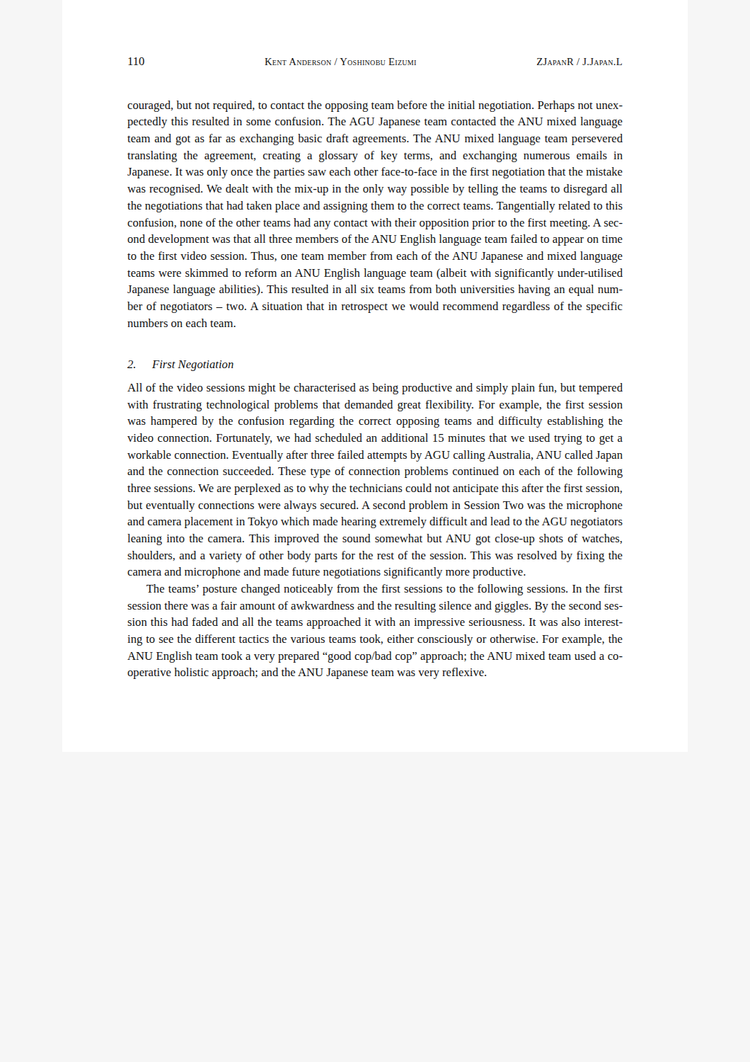110 Kent Anderson / Yoshinobu Eizumi ZJapanR / J.Japan.L
couraged, but not required, to contact the opposing team before the initial negotiation. Perhaps not unexpectedly this resulted in some confusion. The AGU Japanese team contacted the ANU mixed language team and got as far as exchanging basic draft agreements. The ANU mixed language team persevered translating the agreement, creating a glossary of key terms, and exchanging numerous emails in Japanese. It was only once the parties saw each other face-to-face in the first negotiation that the mistake was recognised. We dealt with the mix-up in the only way possible by telling the teams to disregard all the negotiations that had taken place and assigning them to the correct teams. Tangentially related to this confusion, none of the other teams had any contact with their opposition prior to the first meeting. A second development was that all three members of the ANU English language team failed to appear on time to the first video session. Thus, one team member from each of the ANU Japanese and mixed language teams were skimmed to reform an ANU English language team (albeit with significantly under-utilised Japanese language abilities). This resulted in all six teams from both universities having an equal number of negotiators – two. A situation that in retrospect we would recommend regardless of the specific numbers on each team.
2. First Negotiation
All of the video sessions might be characterised as being productive and simply plain fun, but tempered with frustrating technological problems that demanded great flexibility. For example, the first session was hampered by the confusion regarding the correct opposing teams and difficulty establishing the video connection. Fortunately, we had scheduled an additional 15 minutes that we used trying to get a workable connection. Eventually after three failed attempts by AGU calling Australia, ANU called Japan and the connection succeeded. These type of connection problems continued on each of the following three sessions. We are perplexed as to why the technicians could not anticipate this after the first session, but eventually connections were always secured. A second problem in Session Two was the microphone and camera placement in Tokyo which made hearing extremely difficult and lead to the AGU negotiators leaning into the camera. This improved the sound somewhat but ANU got close-up shots of watches, shoulders, and a variety of other body parts for the rest of the session. This was resolved by fixing the camera and microphone and made future negotiations significantly more productive.
The teams’ posture changed noticeably from the first sessions to the following sessions. In the first session there was a fair amount of awkwardness and the resulting silence and giggles. By the second session this had faded and all the teams approached it with an impressive seriousness. It was also interesting to see the different tactics the various teams took, either consciously or otherwise. For example, the ANU English team took a very prepared “good cop/bad cop” approach; the ANU mixed team used a cooperative holistic approach; and the ANU Japanese team was very reflexive.